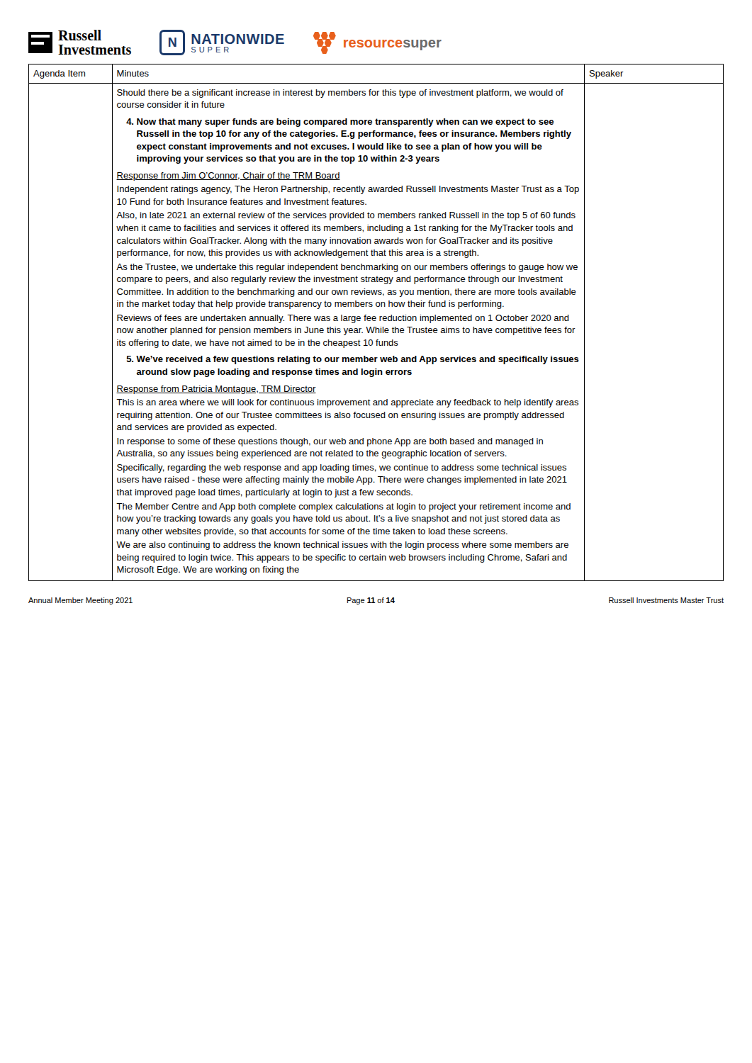RussellInvestments
NATIONWIDESUPER
resourcesuper
| Agenda Item | Minutes | Speaker |
| --- | --- | --- |
| | Should there be a significant increase in interest by members for this type of investment platform, we would of course consider it in future Now that many super funds are being compared more transparently when can we expect to see Russell in the top 10 for any of the categories. E.g performance, fees or insurance. Members rightly expect constant improvements and not excuses. I would like to see a plan of how you will be improving your services so that you are in the top 10 within 2-3 years Response from Jim O’Connor, Chair of the TRM Board Independent ratings agency, The Heron Partnership, recently awarded Russell Investments Master Trust as a Top 10 Fund for both Insurance features and Investment features. Also, in late 2021 an external review of the services provided to members ranked Russell in the top 5 of 60 funds when it came to facilities and services it offered its members, including a 1st ranking for the MyTracker tools and calculators within GoalTracker. Along with the many innovation awards won for GoalTracker and its positive performance, for now, this provides us with acknowledgement that this area is a strength. As the Trustee, we undertake this regular independent benchmarking on our members offerings to gauge how we compare to peers, and also regularly review the investment strategy and performance through our Investment Committee. In addition to the benchmarking and our own reviews, as you mention, there are more tools available in the market today that help provide transparency to members on how their fund is performing. Reviews of fees are undertaken annually. There was a large fee reduction implemented on 1 October 2020 and now another planned for pension members in June this year. While the Trustee aims to have competitive fees for its offering to date, we have not aimed to be in the cheapest 10 funds We’ve received a few questions relating to our member web and App services and specifically issues around slow page loading and response times and login errors Response from Patricia Montague, TRM Director This is an area where we will look for continuous improvement and appreciate any feedback to help identify areas requiring attention. One of our Trustee committees is also focused on ensuring issues are promptly addressed and services are provided as expected. In response to some of these questions though, our web and phone App are both based and managed in Australia, so any issues being experienced are not related to the geographic location of servers. Specifically, regarding the web response and app loading times, we continue to address some technical issues users have raised - these were affecting mainly the mobile App. There were changes implemented in late 2021 that improved page load times, particularly at login to just a few seconds. The Member Centre and App both complete complex calculations at login to project your retirement income and how you’re tracking towards any goals you have told us about. It’s a live snapshot and not just stored data as many other websites provide, so that accounts for some of the time taken to load these screens. We are also continuing to address the known technical issues with the login process where some members are being required to login twice. This appears to be specific to certain web browsers including Chrome, Safari and Microsoft Edge. We are working on fixing the | |
Annual Member Meeting 2021
Page 11 of 14
Russell Investments Master Trust